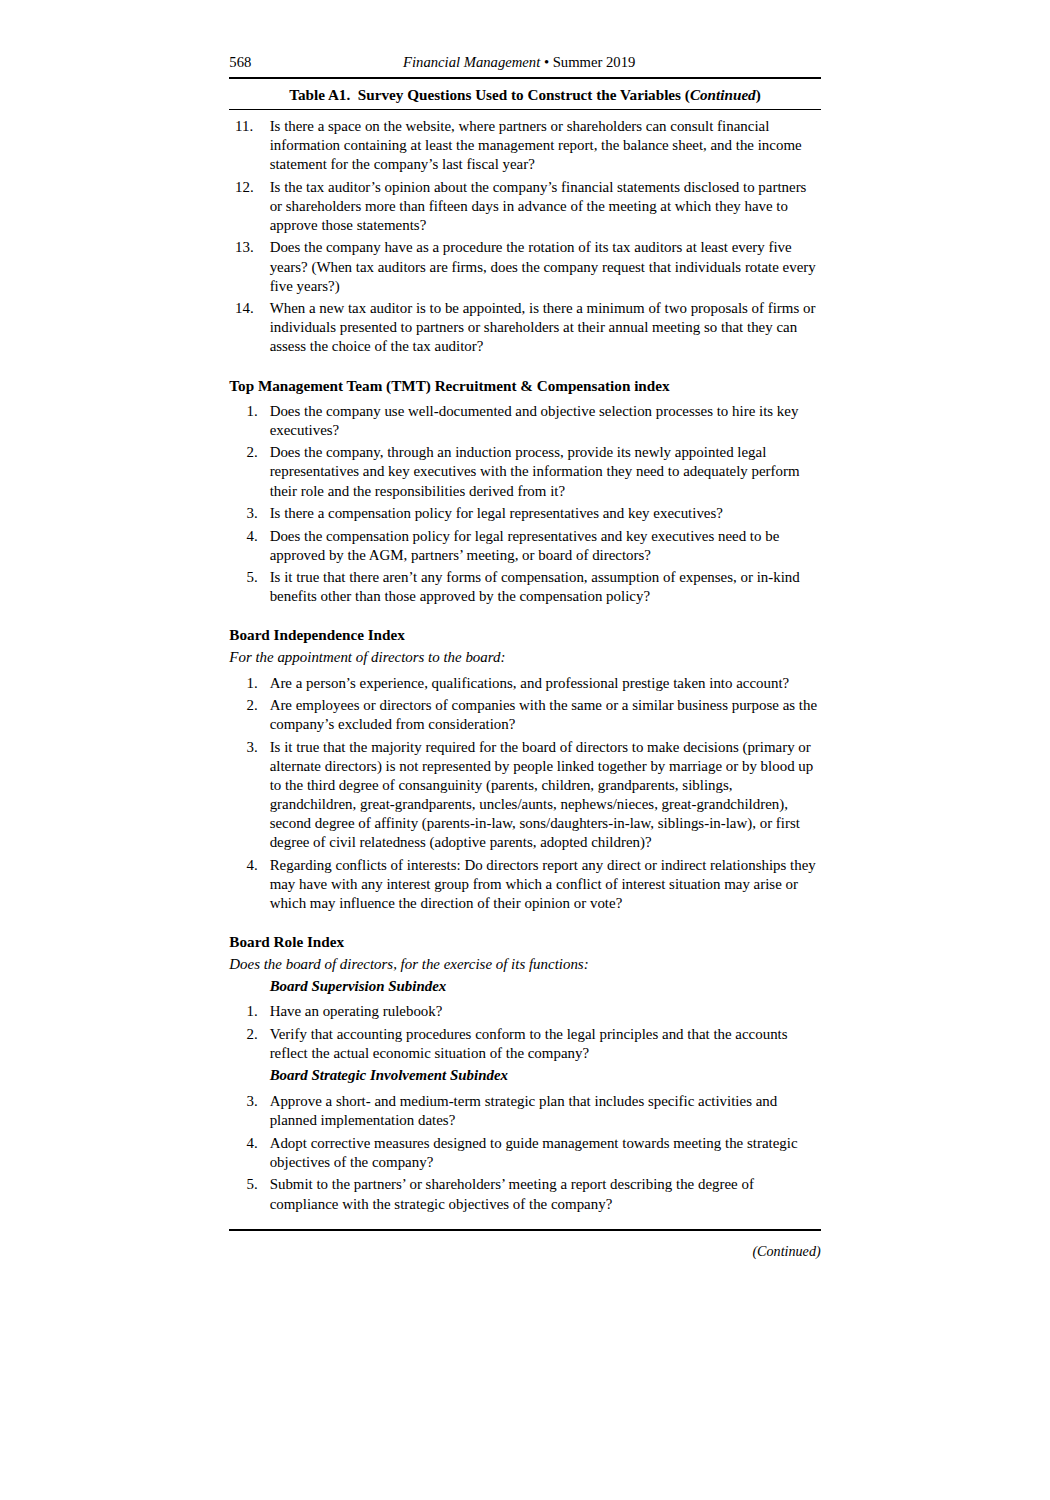568
Financial Management • Summer 2019
Table A1. Survey Questions Used to Construct the Variables (Continued)
11.
Is there a space on the website, where partners or shareholders can consult financial information containing at least the management report, the balance sheet, and the income statement for the company’s last fiscal year?
12.
Is the tax auditor’s opinion about the company’s financial statements disclosed to partners or shareholders more than fifteen days in advance of the meeting at which they have to approve those statements?
13.
Does the company have as a procedure the rotation of its tax auditors at least every five years? (When tax auditors are firms, does the company request that individuals rotate every five years?)
14.
When a new tax auditor is to be appointed, is there a minimum of two proposals of firms or individuals presented to partners or shareholders at their annual meeting so that they can assess the choice of the tax auditor?
Top Management Team (TMT) Recruitment & Compensation index
1.
Does the company use well-documented and objective selection processes to hire its key executives?
2.
Does the company, through an induction process, provide its newly appointed legal representatives and key executives with the information they need to adequately perform their role and the responsibilities derived from it?
3.
Is there a compensation policy for legal representatives and key executives?
4.
Does the compensation policy for legal representatives and key executives need to be approved by the AGM, partners’ meeting, or board of directors?
5.
Is it true that there aren’t any forms of compensation, assumption of expenses, or in-kind benefits other than those approved by the compensation policy?
Board Independence Index
For the appointment of directors to the board:
1.
Are a person’s experience, qualifications, and professional prestige taken into account?
2.
Are employees or directors of companies with the same or a similar business purpose as the company’s excluded from consideration?
3.
Is it true that the majority required for the board of directors to make decisions (primary or alternate directors) is not represented by people linked together by marriage or by blood up to the third degree of consanguinity (parents, children, grandparents, siblings, grandchildren, great-grandparents, uncles/aunts, nephews/nieces, great-grandchildren), second degree of affinity (parents-in-law, sons/daughters-in-law, siblings-in-law), or first degree of civil relatedness (adoptive parents, adopted children)?
4.
Regarding conflicts of interests: Do directors report any direct or indirect relationships they may have with any interest group from which a conflict of interest situation may arise or which may influence the direction of their opinion or vote?
Board Role Index
Does the board of directors, for the exercise of its functions:
Board Supervision Subindex
1.
Have an operating rulebook?
2.
Verify that accounting procedures conform to the legal principles and that the accounts reflect the actual economic situation of the company?
Board Strategic Involvement Subindex
3.
Approve a short- and medium-term strategic plan that includes specific activities and planned implementation dates?
4.
Adopt corrective measures designed to guide management towards meeting the strategic objectives of the company?
5.
Submit to the partners’ or shareholders’ meeting a report describing the degree of compliance with the strategic objectives of the company?
(Continued)